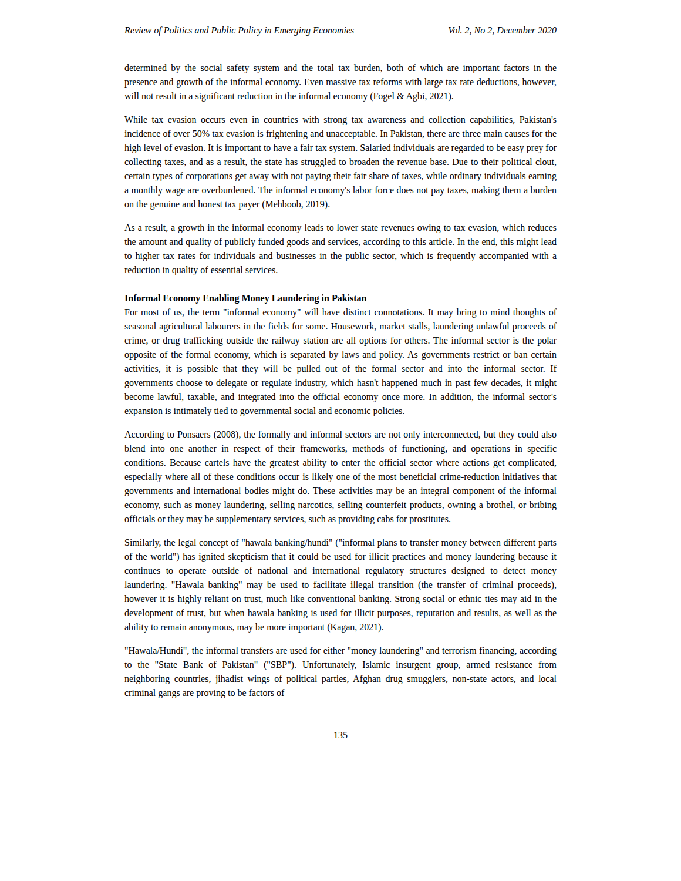Review of Politics and Public Policy in Emerging Economies Vol. 2, No 2, December 2020
determined by the social safety system and the total tax burden, both of which are important factors in the presence and growth of the informal economy. Even massive tax reforms with large tax rate deductions, however, will not result in a significant reduction in the informal economy (Fogel & Agbi, 2021).
While tax evasion occurs even in countries with strong tax awareness and collection capabilities, Pakistan's incidence of over 50% tax evasion is frightening and unacceptable. In Pakistan, there are three main causes for the high level of evasion. It is important to have a fair tax system. Salaried individuals are regarded to be easy prey for collecting taxes, and as a result, the state has struggled to broaden the revenue base. Due to their political clout, certain types of corporations get away with not paying their fair share of taxes, while ordinary individuals earning a monthly wage are overburdened. The informal economy's labor force does not pay taxes, making them a burden on the genuine and honest tax payer (Mehboob, 2019).
As a result, a growth in the informal economy leads to lower state revenues owing to tax evasion, which reduces the amount and quality of publicly funded goods and services, according to this article. In the end, this might lead to higher tax rates for individuals and businesses in the public sector, which is frequently accompanied with a reduction in quality of essential services.
Informal Economy Enabling Money Laundering in Pakistan
For most of us, the term "informal economy" will have distinct connotations. It may bring to mind thoughts of seasonal agricultural labourers in the fields for some. Housework, market stalls, laundering unlawful proceeds of crime, or drug trafficking outside the railway station are all options for others. The informal sector is the polar opposite of the formal economy, which is separated by laws and policy. As governments restrict or ban certain activities, it is possible that they will be pulled out of the formal sector and into the informal sector. If governments choose to delegate or regulate industry, which hasn't happened much in past few decades, it might become lawful, taxable, and integrated into the official economy once more. In addition, the informal sector's expansion is intimately tied to governmental social and economic policies.
According to Ponsaers (2008), the formally and informal sectors are not only interconnected, but they could also blend into one another in respect of their frameworks, methods of functioning, and operations in specific conditions. Because cartels have the greatest ability to enter the official sector where actions get complicated, especially where all of these conditions occur is likely one of the most beneficial crime-reduction initiatives that governments and international bodies might do. These activities may be an integral component of the informal economy, such as money laundering, selling narcotics, selling counterfeit products, owning a brothel, or bribing officials or they may be supplementary services, such as providing cabs for prostitutes.
Similarly, the legal concept of "hawala banking/hundi" ("informal plans to transfer money between different parts of the world") has ignited skepticism that it could be used for illicit practices and money laundering because it continues to operate outside of national and international regulatory structures designed to detect money laundering. "Hawala banking" may be used to facilitate illegal transition (the transfer of criminal proceeds), however it is highly reliant on trust, much like conventional banking. Strong social or ethnic ties may aid in the development of trust, but when hawala banking is used for illicit purposes, reputation and results, as well as the ability to remain anonymous, may be more important (Kagan, 2021).
"Hawala/Hundi", the informal transfers are used for either "money laundering" and terrorism financing, according to the "State Bank of Pakistan" ("SBP"). Unfortunately, Islamic insurgent group, armed resistance from neighboring countries, jihadist wings of political parties, Afghan drug smugglers, non-state actors, and local criminal gangs are proving to be factors of
135